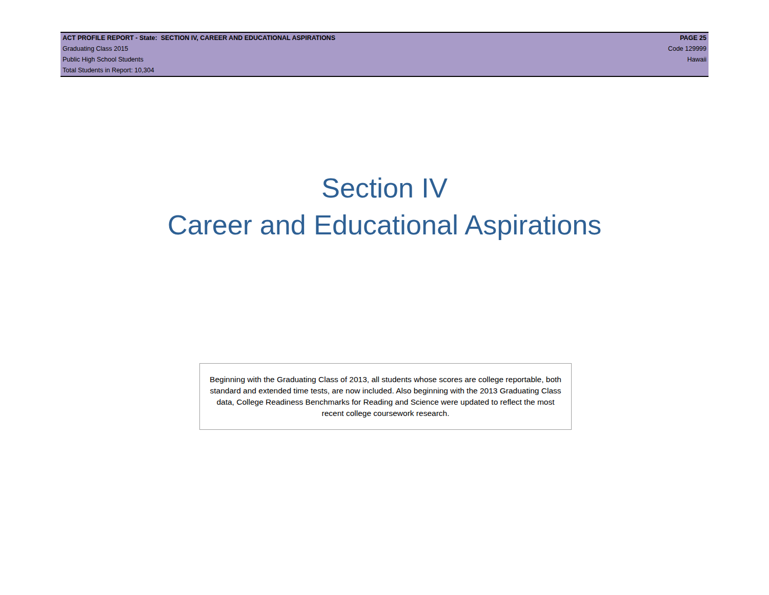ACT PROFILE REPORT - State: SECTION IV, CAREER AND EDUCATIONAL ASPIRATIONS PAGE 25
Graduating Class 2015 Code 129999
Public High School Students Hawaii
Total Students in Report: 10,304
Section IV
Career and Educational Aspirations
Beginning with the Graduating Class of 2013, all students whose scores are college reportable, both standard and extended time tests, are now included. Also beginning with the 2013 Graduating Class data, College Readiness Benchmarks for Reading and Science were updated to reflect the most recent college coursework research.